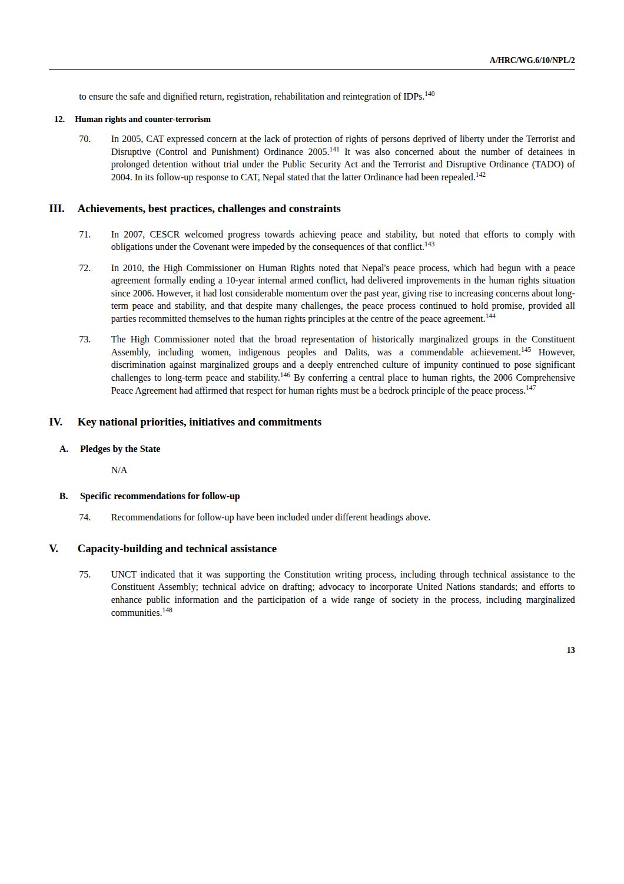A/HRC/WG.6/10/NPL/2
to ensure the safe and dignified return, registration, rehabilitation and reintegration of IDPs.140
12. Human rights and counter-terrorism
70. In 2005, CAT expressed concern at the lack of protection of rights of persons deprived of liberty under the Terrorist and Disruptive (Control and Punishment) Ordinance 2005.141 It was also concerned about the number of detainees in prolonged detention without trial under the Public Security Act and the Terrorist and Disruptive Ordinance (TADO) of 2004. In its follow-up response to CAT, Nepal stated that the latter Ordinance had been repealed.142
III. Achievements, best practices, challenges and constraints
71. In 2007, CESCR welcomed progress towards achieving peace and stability, but noted that efforts to comply with obligations under the Covenant were impeded by the consequences of that conflict.143
72. In 2010, the High Commissioner on Human Rights noted that Nepal's peace process, which had begun with a peace agreement formally ending a 10-year internal armed conflict, had delivered improvements in the human rights situation since 2006. However, it had lost considerable momentum over the past year, giving rise to increasing concerns about long-term peace and stability, and that despite many challenges, the peace process continued to hold promise, provided all parties recommitted themselves to the human rights principles at the centre of the peace agreement.144
73. The High Commissioner noted that the broad representation of historically marginalized groups in the Constituent Assembly, including women, indigenous peoples and Dalits, was a commendable achievement.145 However, discrimination against marginalized groups and a deeply entrenched culture of impunity continued to pose significant challenges to long-term peace and stability.146 By conferring a central place to human rights, the 2006 Comprehensive Peace Agreement had affirmed that respect for human rights must be a bedrock principle of the peace process.147
IV. Key national priorities, initiatives and commitments
A. Pledges by the State
N/A
B. Specific recommendations for follow-up
74. Recommendations for follow-up have been included under different headings above.
V. Capacity-building and technical assistance
75. UNCT indicated that it was supporting the Constitution writing process, including through technical assistance to the Constituent Assembly; technical advice on drafting; advocacy to incorporate United Nations standards; and efforts to enhance public information and the participation of a wide range of society in the process, including marginalized communities.148
13